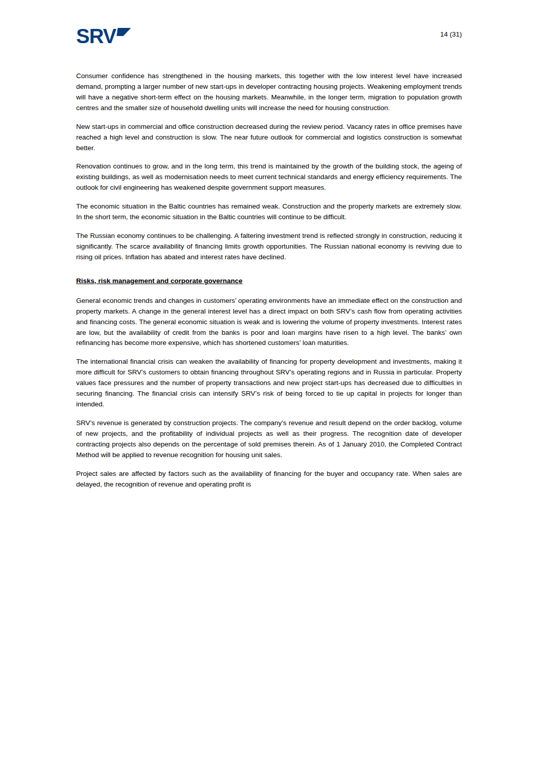SRV
14 (31)
Consumer confidence has strengthened in the housing markets, this together with the low interest level have increased demand, prompting a larger number of new start-ups in developer contracting housing projects. Weakening employment trends will have a negative short-term effect on the housing markets. Meanwhile, in the longer term, migration to population growth centres and the smaller size of household dwelling units will increase the need for housing construction.
New start-ups in commercial and office construction decreased during the review period. Vacancy rates in office premises have reached a high level and construction is slow. The near future outlook for commercial and logistics construction is somewhat better.
Renovation continues to grow, and in the long term, this trend is maintained by the growth of the building stock, the ageing of existing buildings, as well as modernisation needs to meet current technical standards and energy efficiency requirements. The outlook for civil engineering has weakened despite government support measures.
The economic situation in the Baltic countries has remained weak. Construction and the property markets are extremely slow. In the short term, the economic situation in the Baltic countries will continue to be difficult.
The Russian economy continues to be challenging. A faltering investment trend is reflected strongly in construction, reducing it significantly. The scarce availability of financing limits growth opportunities. The Russian national economy is reviving due to rising oil prices. Inflation has abated and interest rates have declined.
Risks, risk management and corporate governance
General economic trends and changes in customers’ operating environments have an immediate effect on the construction and property markets. A change in the general interest level has a direct impact on both SRV’s cash flow from operating activities and financing costs. The general economic situation is weak and is lowering the volume of property investments. Interest rates are low, but the availability of credit from the banks is poor and loan margins have risen to a high level. The banks’ own refinancing has become more expensive, which has shortened customers’ loan maturities.
The international financial crisis can weaken the availability of financing for property development and investments, making it more difficult for SRV’s customers to obtain financing throughout SRV’s operating regions and in Russia in particular. Property values face pressures and the number of property transactions and new project start-ups has decreased due to difficulties in securing financing. The financial crisis can intensify SRV’s risk of being forced to tie up capital in projects for longer than intended.
SRV’s revenue is generated by construction projects. The company’s revenue and result depend on the order backlog, volume of new projects, and the profitability of individual projects as well as their progress. The recognition date of developer contracting projects also depends on the percentage of sold premises therein. As of 1 January 2010, the Completed Contract Method will be applied to revenue recognition for housing unit sales.
Project sales are affected by factors such as the availability of financing for the buyer and occupancy rate. When sales are delayed, the recognition of revenue and operating profit is